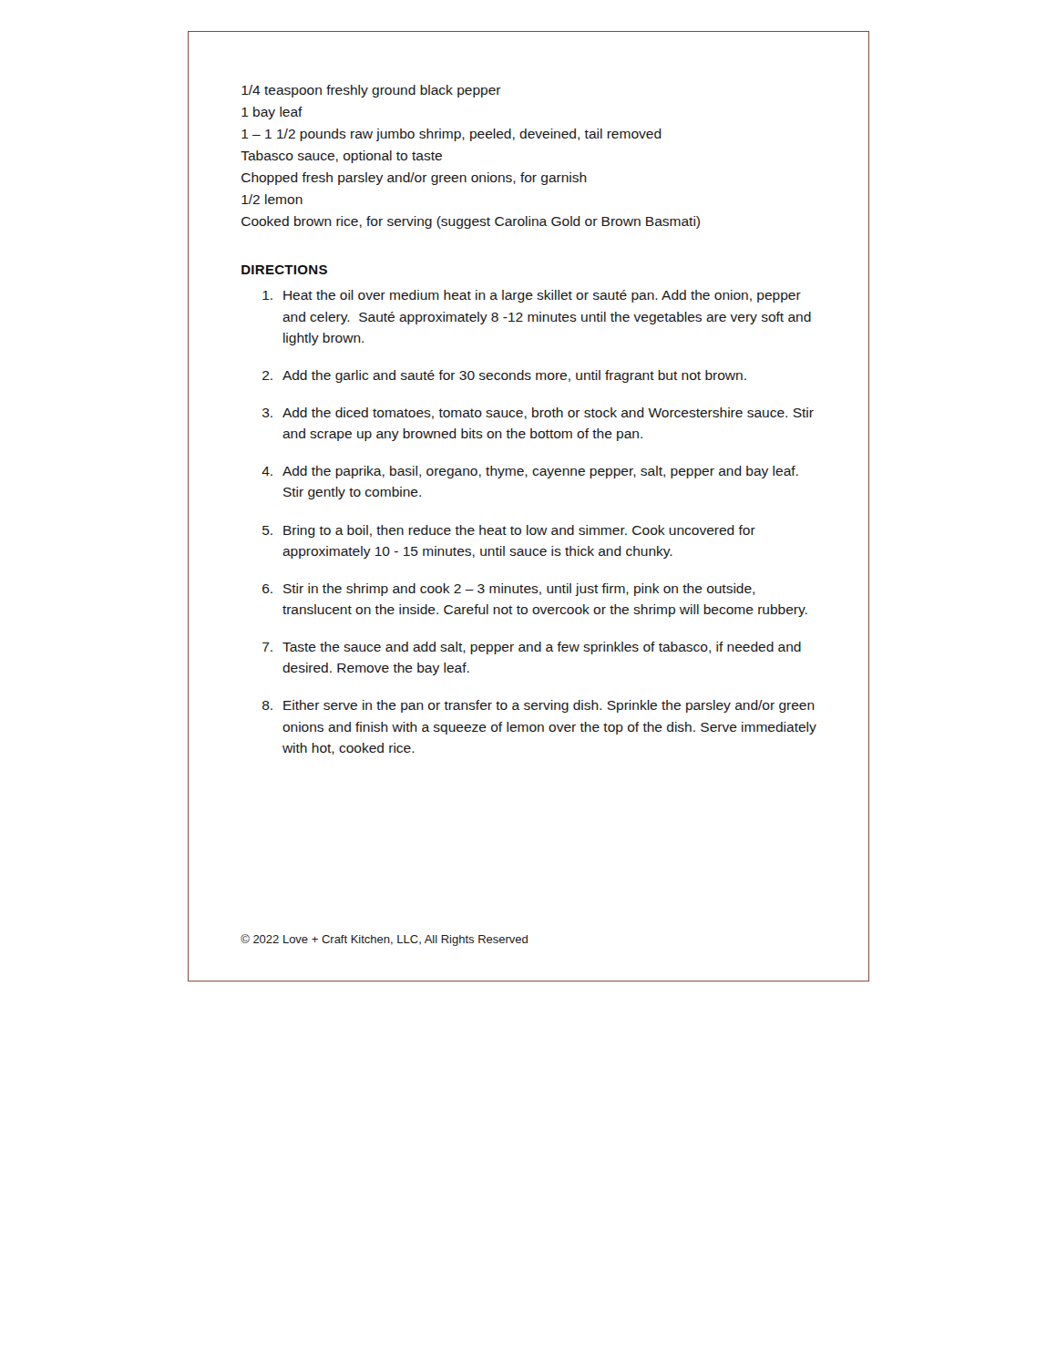1/4 teaspoon freshly ground black pepper
1 bay leaf
1 – 1 1/2 pounds raw jumbo shrimp, peeled, deveined, tail removed
Tabasco sauce, optional to taste
Chopped fresh parsley and/or green onions, for garnish
1/2 lemon
Cooked brown rice, for serving (suggest Carolina Gold or Brown Basmati)
DIRECTIONS
Heat the oil over medium heat in a large skillet or sauté pan. Add the onion, pepper and celery. Sauté approximately 8 -12 minutes until the vegetables are very soft and lightly brown.
Add the garlic and sauté for 30 seconds more, until fragrant but not brown.
Add the diced tomatoes, tomato sauce, broth or stock and Worcestershire sauce. Stir and scrape up any browned bits on the bottom of the pan.
Add the paprika, basil, oregano, thyme, cayenne pepper, salt, pepper and bay leaf. Stir gently to combine.
Bring to a boil, then reduce the heat to low and simmer. Cook uncovered for approximately 10 - 15 minutes, until sauce is thick and chunky.
Stir in the shrimp and cook 2 – 3 minutes, until just firm, pink on the outside, translucent on the inside. Careful not to overcook or the shrimp will become rubbery.
Taste the sauce and add salt, pepper and a few sprinkles of tabasco, if needed and desired. Remove the bay leaf.
Either serve in the pan or transfer to a serving dish. Sprinkle the parsley and/or green onions and finish with a squeeze of lemon over the top of the dish. Serve immediately with hot, cooked rice.
© 2022 Love + Craft Kitchen, LLC, All Rights Reserved